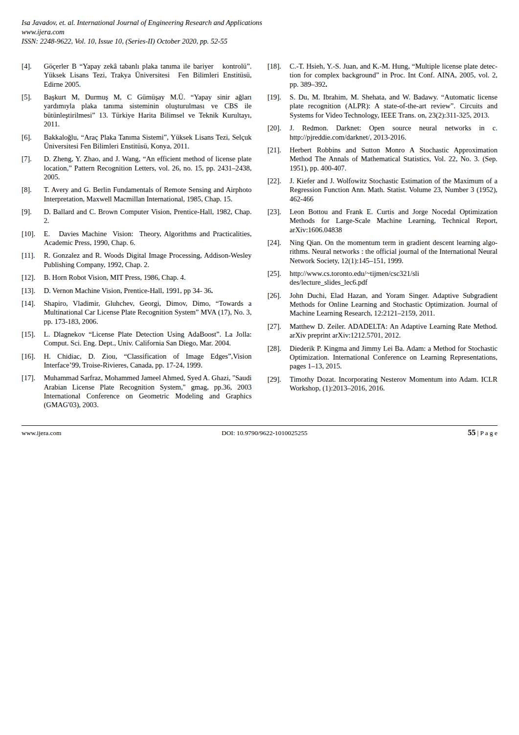Isa Javadov, et. al. International Journal of Engineering Research and Applications www.ijera.com ISSN: 2248-9622, Vol. 10, Issue 10, (Series-II) October 2020, pp. 52-55
[4]. Göçerler B “Yapay zekâ tabanlı plaka tanıma ile bariyer kontrolü”. Yüksek Lisans Tezi, Trakya Üniversitesi Fen Bilimleri Enstitüsü, Edirne 2005.
[5]. Başkurt M, Durmuş M, C Gümüşay M.Ü. “Yapay sinir ağları yardımıyla plaka tanıma sisteminin oluşturulması ve CBS ile bütünleştirilmesi” 13. Türkiye Harita Bilimsel ve Teknik Kurultayı, 2011.
[6]. Bakkaloğlu, “Araç Plaka Tanıma Sistemi”, Yüksek Lisans Tezi, Selçuk Üniversitesi Fen Bilimleri Enstitüsü, Konya, 2011.
[7]. D. Zheng, Y. Zhao, and J. Wang, “An efficient method of license plate location,” Pattern Recognition Letters, vol. 26, no. 15, pp. 2431–2438, 2005.
[8]. T. Avery and G. Berlin Fundamentals of Remote Sensing and Airphoto Interpretation, Maxwell Macmillan International, 1985, Chap. 15.
[9]. D. Ballard and C. Brown Computer Vision, Prentice-Hall, 1982, Chap. 2.
[10]. E. Davies Machine Vision: Theory, Algorithms and Practicalities, Academic Press, 1990, Chap. 6.
[11]. R. Gonzalez and R. Woods Digital Image Processing, Addison-Wesley Publishing Company, 1992, Chap. 2.
[12]. B. Horn Robot Vision, MIT Press, 1986, Chap. 4.
[13]. D. Vernon Machine Vision, Prentice-Hall, 1991, pp 34- 36.
[14]. Shapiro, Vladimir, Gluhchev, Georgi, Dimov, Dimo, “Towards a Multinational Car License Plate Recognition System” MVA (17), No. 3, pp. 173-183, 2006.
[15]. L. Dlagnekov “License Plate Detection Using AdaBoost”. La Jolla: Comput. Sci. Eng. Dept., Univ. California San Diego, Mar. 2004.
[16]. H. Chidiac, D. Ziou, “Classification of Image Edges”,Vision Interface’99, Troise-Rivieres, Canada, pp. 17-24, 1999.
[17]. Muhammad Sarfraz, Mohammed Jameel Ahmed, Syed A. Ghazi, "Saudi Arabian License Plate Recognition System," gmag, pp.36, 2003 International Conference on Geometric Modeling and Graphics (GMAG'03), 2003.
[18]. C.-T. Hsieh, Y.-S. Juan, and K.-M. Hung, “Multiple license plate detection for complex background” in Proc. Int Conf. AINA, 2005, vol. 2, pp. 389–392.
[19]. S. Du, M. Ibrahim, M. Shehata, and W. Badawy. “Automatic license plate recognition (ALPR): A state-of-the-art review”. Circuits and Systems for Video Technology, IEEE Trans. on, 23(2):311-325, 2013.
[20]. J. Redmon. Darknet: Open source neural networks in c. http://pjreddie.com/darknet/, 2013-2016.
[21]. Herbert Robbins and Sutton Monro A Stochastic Approximation Method The Annals of Mathematical Statistics, Vol. 22, No. 3. (Sep. 1951), pp. 400-407.
[22]. J. Kiefer and J. Wolfowitz Stochastic Estimation of the Maximum of a Regression Function Ann. Math. Statist. Volume 23, Number 3 (1952), 462-466
[23]. Leon Bottou and Frank E. Curtis and Jorge Nocedal Optimization Methods for Large-Scale Machine Learning, Technical Report, arXiv:1606.04838
[24]. Ning Qian. On the momentum term in gradient descent learning algorithms. Neural networks : the official journal of the International Neural Network Society, 12(1):145–151, 1999.
[25]. http://www.cs.toronto.edu/~tijmen/csc321/sli des/lecture_slides_lec6.pdf
[26]. John Duchi, Elad Hazan, and Yoram Singer. Adaptive Subgradient Methods for Online Learning and Stochastic Optimization. Journal of Machine Learning Research, 12:2121–2159, 2011.
[27]. Matthew D. Zeiler. ADADELTA: An Adaptive Learning Rate Method. arXiv preprint arXiv:1212.5701, 2012.
[28]. Diederik P. Kingma and Jimmy Lei Ba. Adam: a Method for Stochastic Optimization. International Conference on Learning Representations, pages 1–13, 2015.
[29]. Timothy Dozat. Incorporating Nesterov Momentum into Adam. ICLR Workshop, (1):2013–2016, 2016.
www.ijera.com DOI: 10.9790/9622-1010025255 55 | P a g e